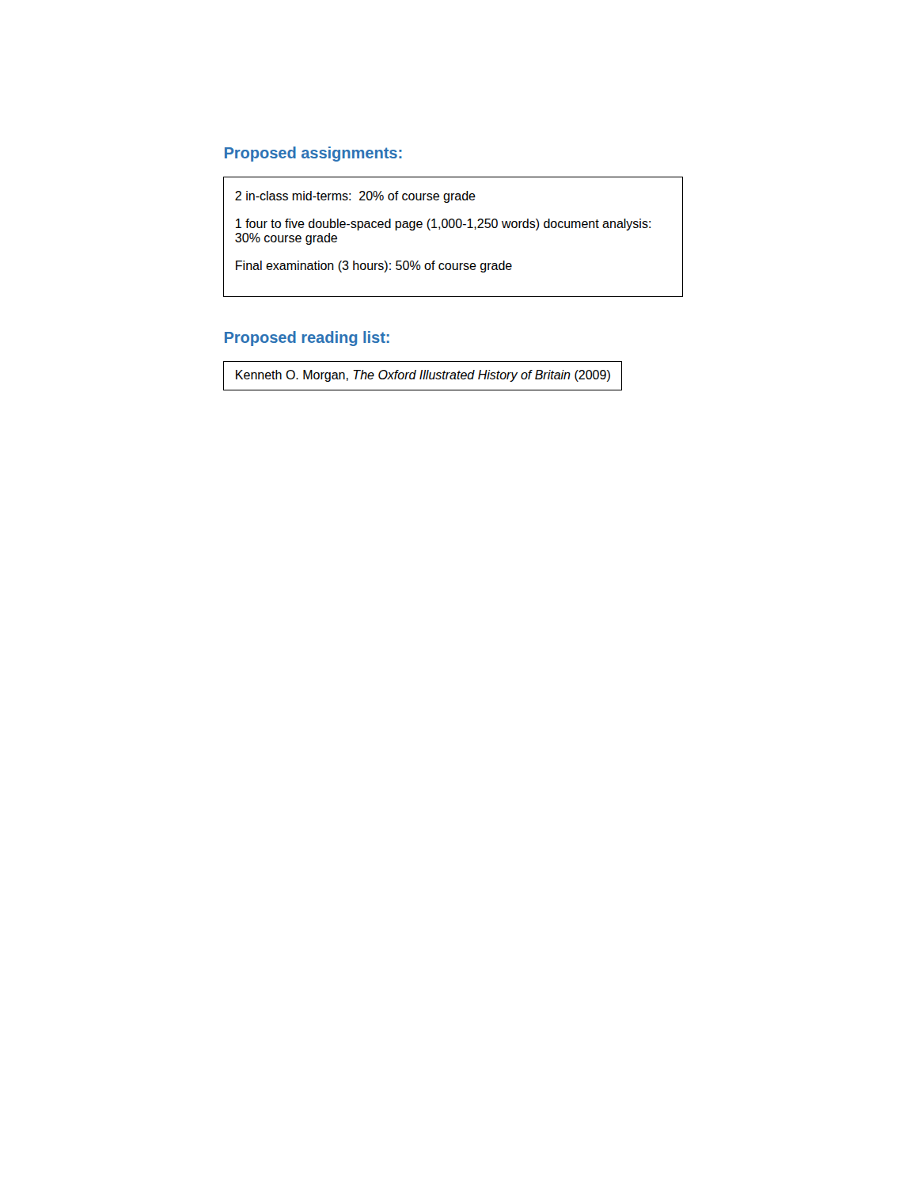Proposed assignments:
2 in-class mid-terms: 20% of course grade
1 four to five double-spaced page (1,000-1,250 words) document analysis: 30% course grade
Final examination (3 hours): 50% of course grade
Proposed reading list:
Kenneth O. Morgan, The Oxford Illustrated History of Britain (2009)